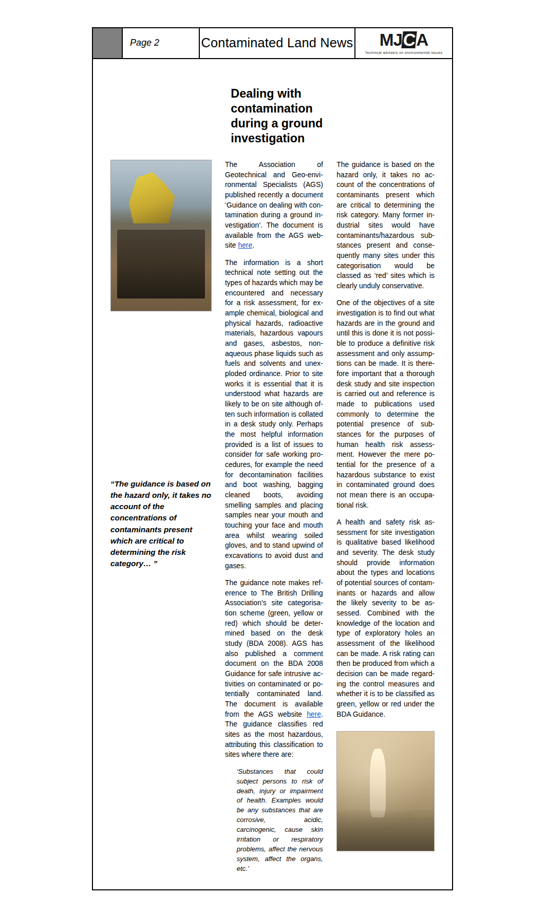Page 2
Contaminated Land News
MJCA
Technical advisers on environmental issues
Dealing with contamination during a ground investigation
“The guidance is based on the hazard only, it takes no account of the concentrations of contaminants present which are critical to determining the risk category… ”
The Association of Geotechnical and Geo-environmental Specialists (AGS) published recently a document ‘Guidance on dealing with contamination during a ground investigation’. The document is available from the AGS website here.
The information is a short technical note setting out the types of hazards which may be encountered and necessary for a risk assessment, for example chemical, biological and physical hazards, radioactive materials, hazardous vapours and gases, asbestos, non-aqueous phase liquids such as fuels and solvents and unexploded ordinance. Prior to site works it is essential that it is understood what hazards are likely to be on site although often such information is collated in a desk study only. Perhaps the most helpful information provided is a list of issues to consider for safe working procedures, for example the need for decontamination facilities and boot washing, bagging cleaned boots, avoiding smelling samples and placing samples near your mouth and touching your face and mouth area whilst wearing soiled gloves, and to stand upwind of excavations to avoid dust and gases.
The guidance note makes reference to The British Drilling Association’s site categorisation scheme (green, yellow or red) which should be determined based on the desk study (BDA 2008). AGS has also published a comment document on the BDA 2008 Guidance for safe intrusive activities on contaminated or potentially contaminated land. The document is available from the AGS website here. The guidance classifies red sites as the most hazardous, attributing this classification to sites where there are:
‘Substances that could subject persons to risk of death, injury or impairment of health. Examples would be any substances that are corrosive, acidic, carcinogenic, cause skin irritation or respiratory problems, affect the nervous system, affect the organs, etc.’
The guidance is based on the hazard only, it takes no account of the concentrations of contaminants present which are critical to determining the risk category. Many former industrial sites would have contaminants/hazardous substances present and consequently many sites under this categorisation would be classed as ‘red’ sites which is clearly unduly conservative.
One of the objectives of a site investigation is to find out what hazards are in the ground and until this is done it is not possible to produce a definitive risk assessment and only assumptions can be made. It is therefore important that a thorough desk study and site inspection is carried out and reference is made to publications used commonly to determine the potential presence of substances for the purposes of human health risk assessment. However the mere potential for the presence of a hazardous substance to exist in contaminated ground does not mean there is an occupational risk.
A health and safety risk assessment for site investigation is qualitative based likelihood and severity. The desk study should provide information about the types and locations of potential sources of contaminants or hazards and allow the likely severity to be assessed. Combined with the knowledge of the location and type of exploratory holes an assessment of the likelihood can be made. A risk rating can then be produced from which a decision can be made regarding the control measures and whether it is to be classified as green, yellow or red under the BDA Guidance.